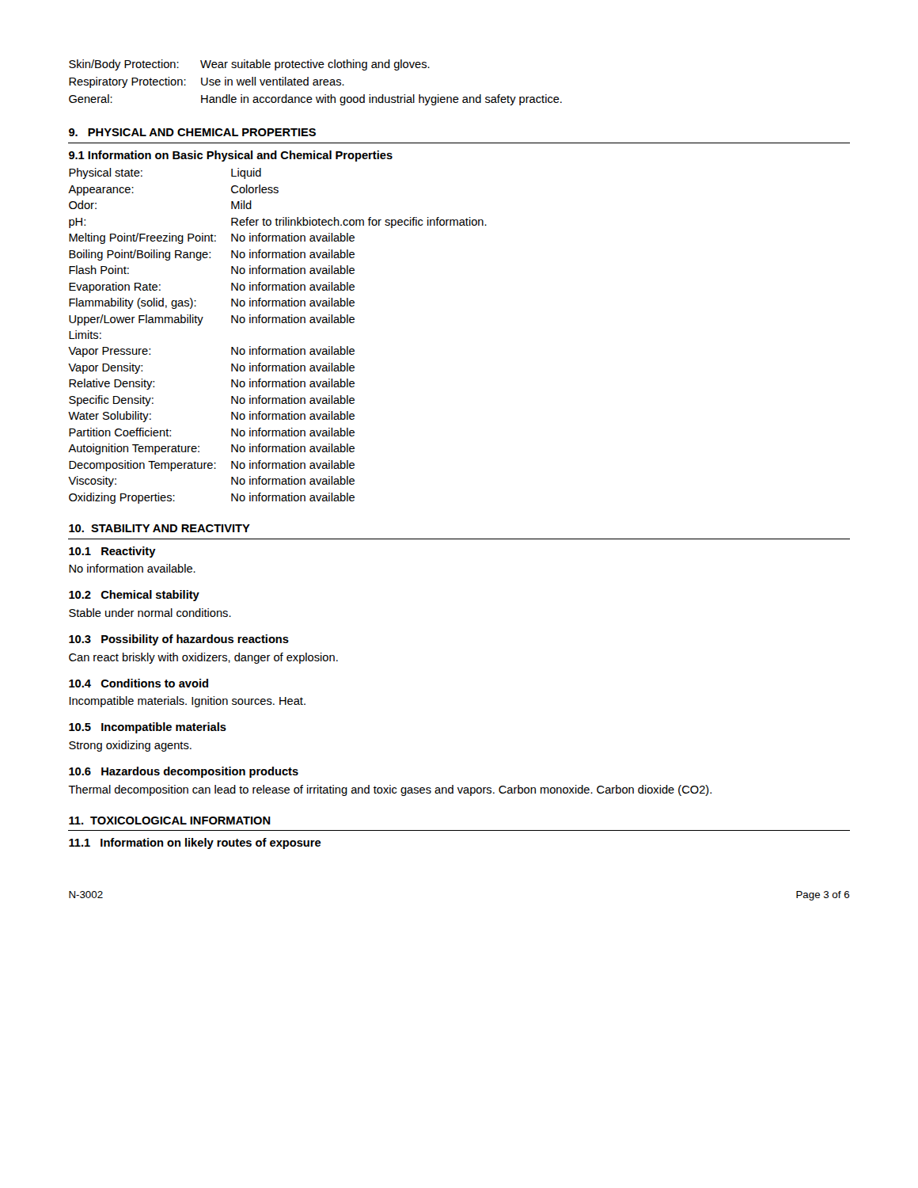| Skin/Body Protection: | Wear suitable protective clothing and gloves. |
| Respiratory Protection: | Use in well ventilated areas. |
| General: | Handle in accordance with good industrial hygiene and safety practice. |
9. PHYSICAL AND CHEMICAL PROPERTIES
9.1 Information on Basic Physical and Chemical Properties
| Physical state: | Liquid |
| Appearance: | Colorless |
| Odor: | Mild |
| pH: | Refer to trilinkbiotech.com for specific information. |
| Melting Point/Freezing Point: | No information available |
| Boiling Point/Boiling Range: | No information available |
| Flash Point: | No information available |
| Evaporation Rate: | No information available |
| Flammability (solid, gas): | No information available |
| Upper/Lower Flammability Limits: | No information available |
| Vapor Pressure: | No information available |
| Vapor Density: | No information available |
| Relative Density: | No information available |
| Specific Density: | No information available |
| Water Solubility: | No information available |
| Partition Coefficient: | No information available |
| Autoignition Temperature: | No information available |
| Decomposition Temperature: | No information available |
| Viscosity: | No information available |
| Oxidizing Properties: | No information available |
10. STABILITY AND REACTIVITY
10.1 Reactivity
No information available.
10.2 Chemical stability
Stable under normal conditions.
10.3 Possibility of hazardous reactions
Can react briskly with oxidizers, danger of explosion.
10.4 Conditions to avoid
Incompatible materials. Ignition sources. Heat.
10.5 Incompatible materials
Strong oxidizing agents.
10.6 Hazardous decomposition products
Thermal decomposition can lead to release of irritating and toxic gases and vapors. Carbon monoxide. Carbon dioxide (CO2).
11. TOXICOLOGICAL INFORMATION
11.1 Information on likely routes of exposure
N-3002 Page 3 of 6